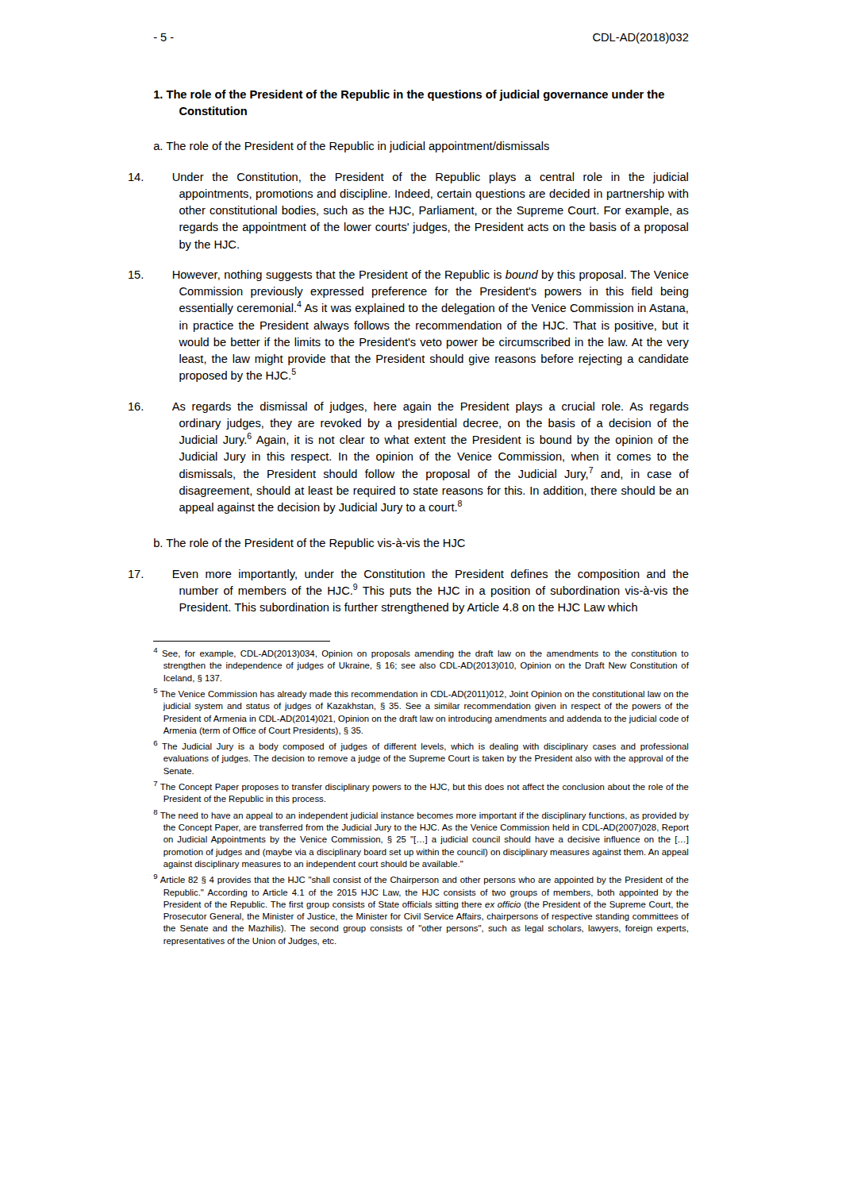- 5 - CDL-AD(2018)032
1. The role of the President of the Republic in the questions of judicial governance under the Constitution
a. The role of the President of the Republic in judicial appointment/dismissals
14. Under the Constitution, the President of the Republic plays a central role in the judicial appointments, promotions and discipline. Indeed, certain questions are decided in partnership with other constitutional bodies, such as the HJC, Parliament, or the Supreme Court. For example, as regards the appointment of the lower courts' judges, the President acts on the basis of a proposal by the HJC.
15. However, nothing suggests that the President of the Republic is bound by this proposal. The Venice Commission previously expressed preference for the President's powers in this field being essentially ceremonial.4 As it was explained to the delegation of the Venice Commission in Astana, in practice the President always follows the recommendation of the HJC. That is positive, but it would be better if the limits to the President's veto power be circumscribed in the law. At the very least, the law might provide that the President should give reasons before rejecting a candidate proposed by the HJC.5
16. As regards the dismissal of judges, here again the President plays a crucial role. As regards ordinary judges, they are revoked by a presidential decree, on the basis of a decision of the Judicial Jury.6 Again, it is not clear to what extent the President is bound by the opinion of the Judicial Jury in this respect. In the opinion of the Venice Commission, when it comes to the dismissals, the President should follow the proposal of the Judicial Jury,7 and, in case of disagreement, should at least be required to state reasons for this. In addition, there should be an appeal against the decision by Judicial Jury to a court.8
b. The role of the President of the Republic vis-à-vis the HJC
17. Even more importantly, under the Constitution the President defines the composition and the number of members of the HJC.9 This puts the HJC in a position of subordination vis-à-vis the President. This subordination is further strengthened by Article 4.8 on the HJC Law which
4 See, for example, CDL-AD(2013)034, Opinion on proposals amending the draft law on the amendments to the constitution to strengthen the independence of judges of Ukraine, § 16; see also CDL-AD(2013)010, Opinion on the Draft New Constitution of Iceland, § 137.
5 The Venice Commission has already made this recommendation in CDL-AD(2011)012, Joint Opinion on the constitutional law on the judicial system and status of judges of Kazakhstan, § 35. See a similar recommendation given in respect of the powers of the President of Armenia in CDL-AD(2014)021, Opinion on the draft law on introducing amendments and addenda to the judicial code of Armenia (term of Office of Court Presidents), § 35.
6 The Judicial Jury is a body composed of judges of different levels, which is dealing with disciplinary cases and professional evaluations of judges. The decision to remove a judge of the Supreme Court is taken by the President also with the approval of the Senate.
7 The Concept Paper proposes to transfer disciplinary powers to the HJC, but this does not affect the conclusion about the role of the President of the Republic in this process.
8 The need to have an appeal to an independent judicial instance becomes more important if the disciplinary functions, as provided by the Concept Paper, are transferred from the Judicial Jury to the HJC. As the Venice Commission held in CDL-AD(2007)028, Report on Judicial Appointments by the Venice Commission, § 25 "[…] a judicial council should have a decisive influence on the […] promotion of judges and (maybe via a disciplinary board set up within the council) on disciplinary measures against them. An appeal against disciplinary measures to an independent court should be available."
9 Article 82 § 4 provides that the HJC "shall consist of the Chairperson and other persons who are appointed by the President of the Republic." According to Article 4.1 of the 2015 HJC Law, the HJC consists of two groups of members, both appointed by the President of the Republic. The first group consists of State officials sitting there ex officio (the President of the Supreme Court, the Prosecutor General, the Minister of Justice, the Minister for Civil Service Affairs, chairpersons of respective standing committees of the Senate and the Mazhilis). The second group consists of "other persons", such as legal scholars, lawyers, foreign experts, representatives of the Union of Judges, etc.